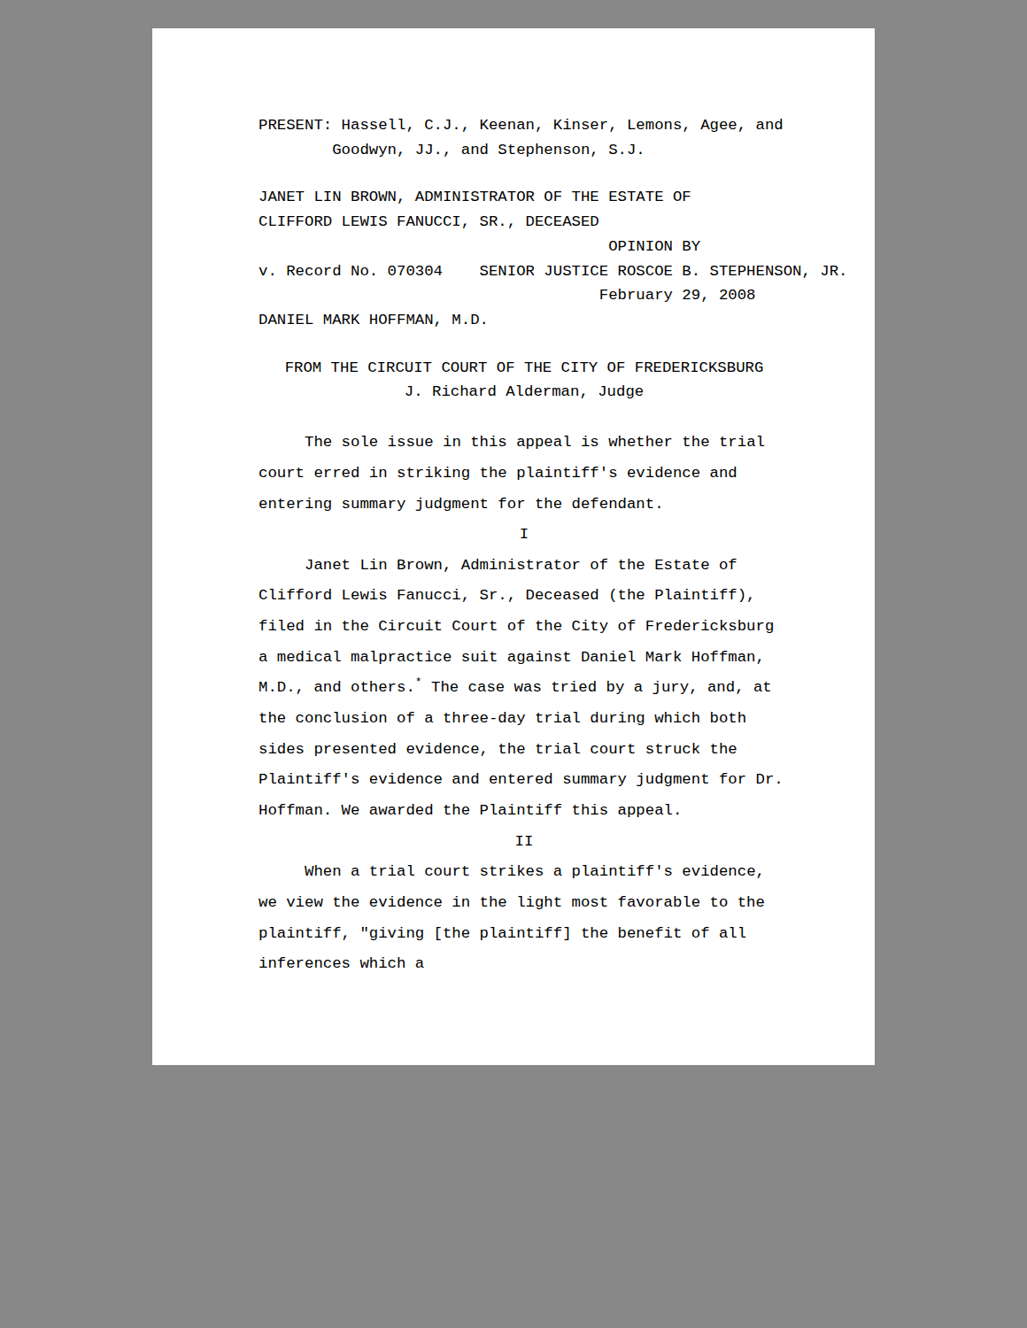PRESENT: Hassell, C.J., Keenan, Kinser, Lemons, Agee, and Goodwyn, JJ., and Stephenson, S.J.
JANET LIN BROWN, ADMINISTRATOR OF THE ESTATE OF
CLIFFORD LEWIS FANUCCI, SR., DECEASED
OPINION BY v. Record No. 070304 SENIOR JUSTICE ROSCOE B. STEPHENSON, JR. February 29, 2008
DANIEL MARK HOFFMAN, M.D.
FROM THE CIRCUIT COURT OF THE CITY OF FREDERICKSBURG
J. Richard Alderman, Judge
The sole issue in this appeal is whether the trial court erred in striking the plaintiff's evidence and entering summary judgment for the defendant.
I
Janet Lin Brown, Administrator of the Estate of Clifford Lewis Fanucci, Sr., Deceased (the Plaintiff), filed in the Circuit Court of the City of Fredericksburg a medical malpractice suit against Daniel Mark Hoffman, M.D., and others.* The case was tried by a jury, and, at the conclusion of a three-day trial during which both sides presented evidence, the trial court struck the Plaintiff's evidence and entered summary judgment for Dr. Hoffman. We awarded the Plaintiff this appeal.
II
When a trial court strikes a plaintiff's evidence, we view the evidence in the light most favorable to the plaintiff, "giving [the plaintiff] the benefit of all inferences which a